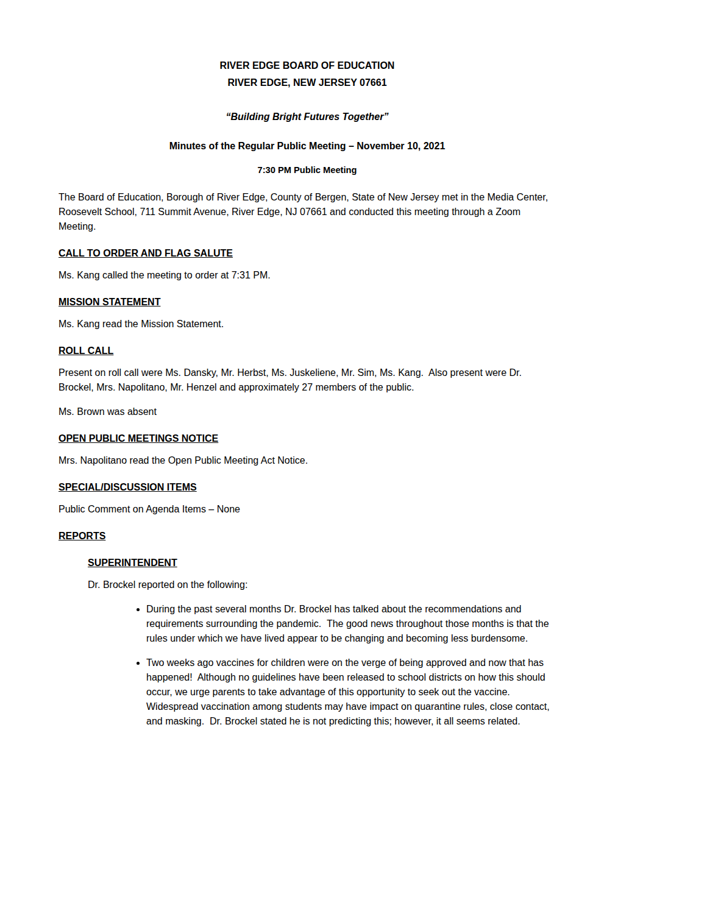RIVER EDGE BOARD OF EDUCATION
RIVER EDGE, NEW JERSEY 07661
“Building Bright Futures Together”
Minutes of the Regular Public Meeting – November 10, 2021
7:30 PM Public Meeting
The Board of Education, Borough of River Edge, County of Bergen, State of New Jersey met in the Media Center, Roosevelt School, 711 Summit Avenue, River Edge, NJ 07661 and conducted this meeting through a Zoom Meeting.
CALL TO ORDER AND FLAG SALUTE
Ms. Kang called the meeting to order at 7:31 PM.
MISSION STATEMENT
Ms. Kang read the Mission Statement.
ROLL CALL
Present on roll call were Ms. Dansky, Mr. Herbst, Ms. Juskeliene, Mr. Sim, Ms. Kang. Also present were Dr. Brockel, Mrs. Napolitano, Mr. Henzel and approximately 27 members of the public.
Ms. Brown was absent
OPEN PUBLIC MEETINGS NOTICE
Mrs. Napolitano read the Open Public Meeting Act Notice.
SPECIAL/DISCUSSION ITEMS
Public Comment on Agenda Items – None
REPORTS
SUPERINTENDENT
Dr. Brockel reported on the following:
During the past several months Dr. Brockel has talked about the recommendations and requirements surrounding the pandemic. The good news throughout those months is that the rules under which we have lived appear to be changing and becoming less burdensome.
Two weeks ago vaccines for children were on the verge of being approved and now that has happened! Although no guidelines have been released to school districts on how this should occur, we urge parents to take advantage of this opportunity to seek out the vaccine. Widespread vaccination among students may have impact on quarantine rules, close contact, and masking. Dr. Brockel stated he is not predicting this; however, it all seems related.